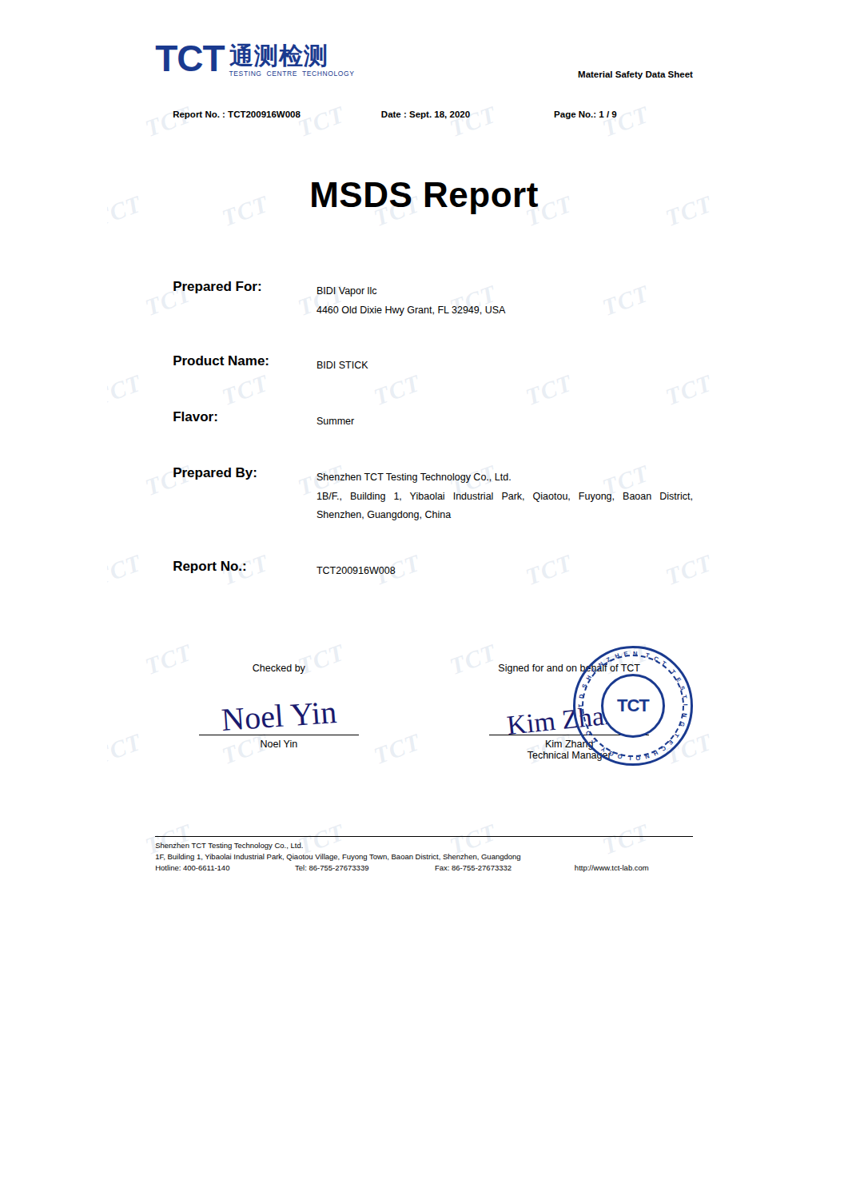TCT
TCT
TCT
TCT
TCT
TCT
TCT
TCT
TCT
TCT
TCT
TCT
TCT
TCT
TCT
TCT
TCT
TCT
TCT
TCT
TCT
TCT
TCT
TCT
TCT
TCT
TCT
TCT
TCT
TCT
TCT
TCT
TCT
TCT
TCT
TCT
TCT
TCT
TCT
TCT
TCT
通测检测
TESTING CENTRE TECHNOLOGY
Material Safety Data Sheet
Report No. : TCT200916W008
Date : Sept. 18, 2020
Page No.: 1 / 9
MSDS Report
| Prepared For: | BIDI Vapor llc 4460 Old Dixie Hwy Grant, FL 32949, USA |
| Product Name: | BIDI STICK |
| Flavor: | Summer |
| Prepared By: | Shenzhen TCT Testing Technology Co., Ltd. 1B/F., Building 1, Yibaolai Industrial Park, Qiaotou, Fuyong, Baoan District, Shenzhen, Guangdong, China |
| Report No.: | TCT200916W008 |
Checked by
Noel Yin
Noel Yin
Signed for and on behalf of TCT
Kim Zhang
Kim Zhang
Technical Manager
S H E N Z H E N T C T T E S T I N G T E C H N O L O G Y C O . L T D
TCT
Shenzhen TCT Testing Technology Co., Ltd.
1F, Building 1, Yibaolai Industrial Park, Qiaotou Village, Fuyong Town, Baoan District, Shenzhen, Guangdong
Hotline: 400-6611-140
Tel: 86-755-27673339
Fax: 86-755-27673332
http://www.tct-lab.com